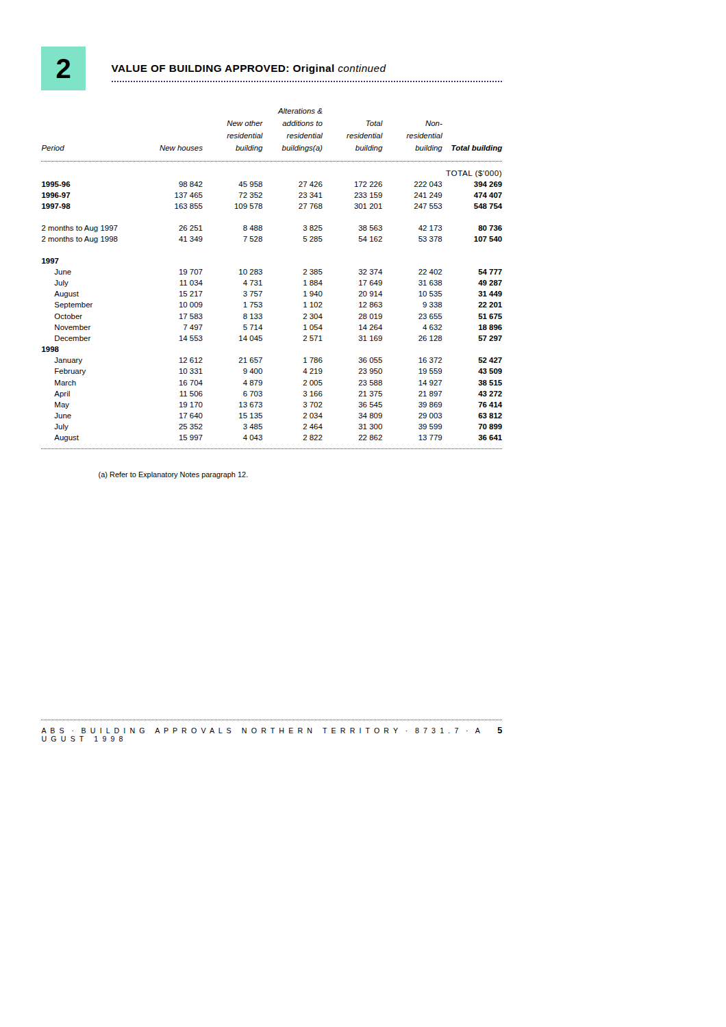2
VALUE OF BUILDING APPROVED: Original continued
| | | | Alterations & | | | |
| --- | --- | --- | --- | --- | --- | --- |
| | | New other | additions to | Total | Non- | |
| | | residential | residential | residential | residential | |
| Period | New houses | building | buildings(a) | building | building | Total building |
| TOTAL ($'000) |
| 1995-96 | 98 842 | 45 958 | 27 426 | 172 226 | 222 043 | 394 269 |
| 1996-97 | 137 465 | 72 352 | 23 341 | 233 159 | 241 249 | 474 407 |
| 1997-98 | 163 855 | 109 578 | 27 768 | 301 201 | 247 553 | 548 754 |
| 2 months to Aug 1997 | 26 251 | 8 488 | 3 825 | 38 563 | 42 173 | 80 736 |
| 2 months to Aug 1998 | 41 349 | 7 528 | 5 285 | 54 162 | 53 378 | 107 540 |
| 1997 | | | | | | |
| June | 19 707 | 10 283 | 2 385 | 32 374 | 22 402 | 54 777 |
| July | 11 034 | 4 731 | 1 884 | 17 649 | 31 638 | 49 287 |
| August | 15 217 | 3 757 | 1 940 | 20 914 | 10 535 | 31 449 |
| September | 10 009 | 1 753 | 1 102 | 12 863 | 9 338 | 22 201 |
| October | 17 583 | 8 133 | 2 304 | 28 019 | 23 655 | 51 675 |
| November | 7 497 | 5 714 | 1 054 | 14 264 | 4 632 | 18 896 |
| December | 14 553 | 14 045 | 2 571 | 31 169 | 26 128 | 57 297 |
| 1998 | | | | | | |
| January | 12 612 | 21 657 | 1 786 | 36 055 | 16 372 | 52 427 |
| February | 10 331 | 9 400 | 4 219 | 23 950 | 19 559 | 43 509 |
| March | 16 704 | 4 879 | 2 005 | 23 588 | 14 927 | 38 515 |
| April | 11 506 | 6 703 | 3 166 | 21 375 | 21 897 | 43 272 |
| May | 19 170 | 13 673 | 3 702 | 36 545 | 39 869 | 76 414 |
| June | 17 640 | 15 135 | 2 034 | 34 809 | 29 003 | 63 812 |
| July | 25 352 | 3 485 | 2 464 | 31 300 | 39 599 | 70 899 |
| August | 15 997 | 4 043 | 2 822 | 22 862 | 13 779 | 36 641 |
(a) Refer to Explanatory Notes paragraph 12.
A B S · B U I L D I N G A P P R O V A L S N O R T H E R N T E R R I T O R Y · 8 7 3 1 . 7 · A U G U S T 1 9 9 8 5